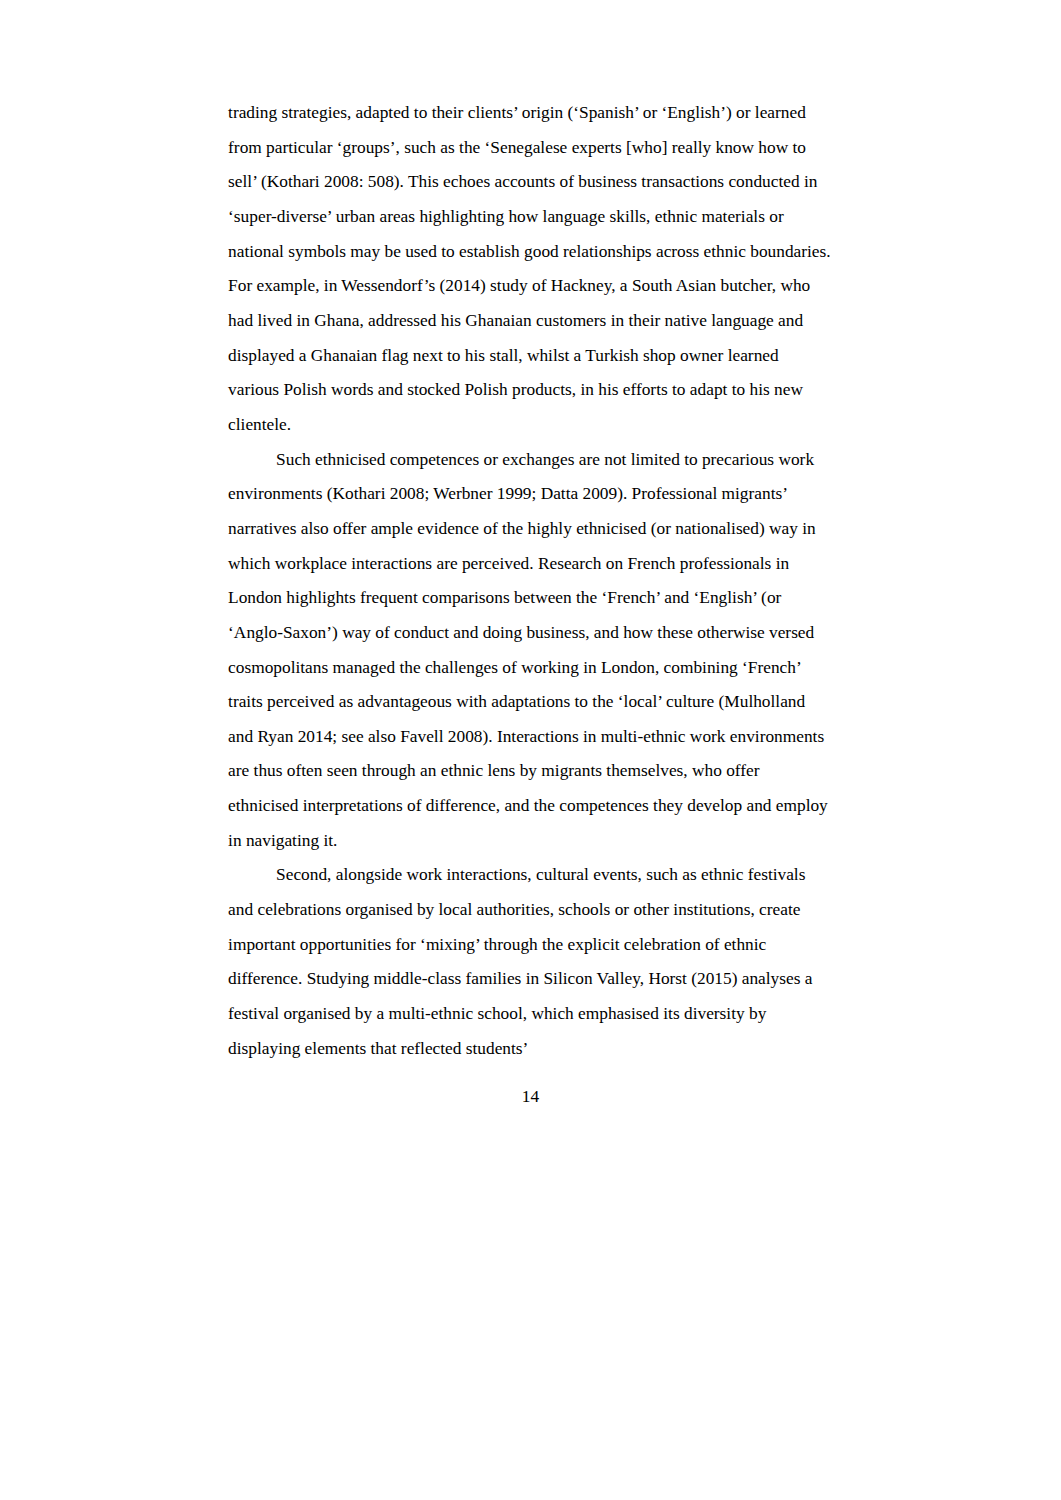trading strategies, adapted to their clients’ origin (‘Spanish’ or ‘English’) or learned from particular ‘groups’, such as the ‘Senegalese experts [who] really know how to sell’ (Kothari 2008: 508). This echoes accounts of business transactions conducted in ‘super-diverse’ urban areas highlighting how language skills, ethnic materials or national symbols may be used to establish good relationships across ethnic boundaries. For example, in Wessendorf’s (2014) study of Hackney, a South Asian butcher, who had lived in Ghana, addressed his Ghanaian customers in their native language and displayed a Ghanaian flag next to his stall, whilst a Turkish shop owner learned various Polish words and stocked Polish products, in his efforts to adapt to his new clientele.
Such ethnicised competences or exchanges are not limited to precarious work environments (Kothari 2008; Werbner 1999; Datta 2009). Professional migrants’ narratives also offer ample evidence of the highly ethnicised (or nationalised) way in which workplace interactions are perceived. Research on French professionals in London highlights frequent comparisons between the ‘French’ and ‘English’ (or ‘Anglo-Saxon’) way of conduct and doing business, and how these otherwise versed cosmopolitans managed the challenges of working in London, combining ‘French’ traits perceived as advantageous with adaptations to the ‘local’ culture (Mulholland and Ryan 2014; see also Favell 2008). Interactions in multi-ethnic work environments are thus often seen through an ethnic lens by migrants themselves, who offer ethnicised interpretations of difference, and the competences they develop and employ in navigating it.
Second, alongside work interactions, cultural events, such as ethnic festivals and celebrations organised by local authorities, schools or other institutions, create important opportunities for ‘mixing’ through the explicit celebration of ethnic difference. Studying middle-class families in Silicon Valley, Horst (2015) analyses a festival organised by a multi-ethnic school, which emphasised its diversity by displaying elements that reflected students’
14